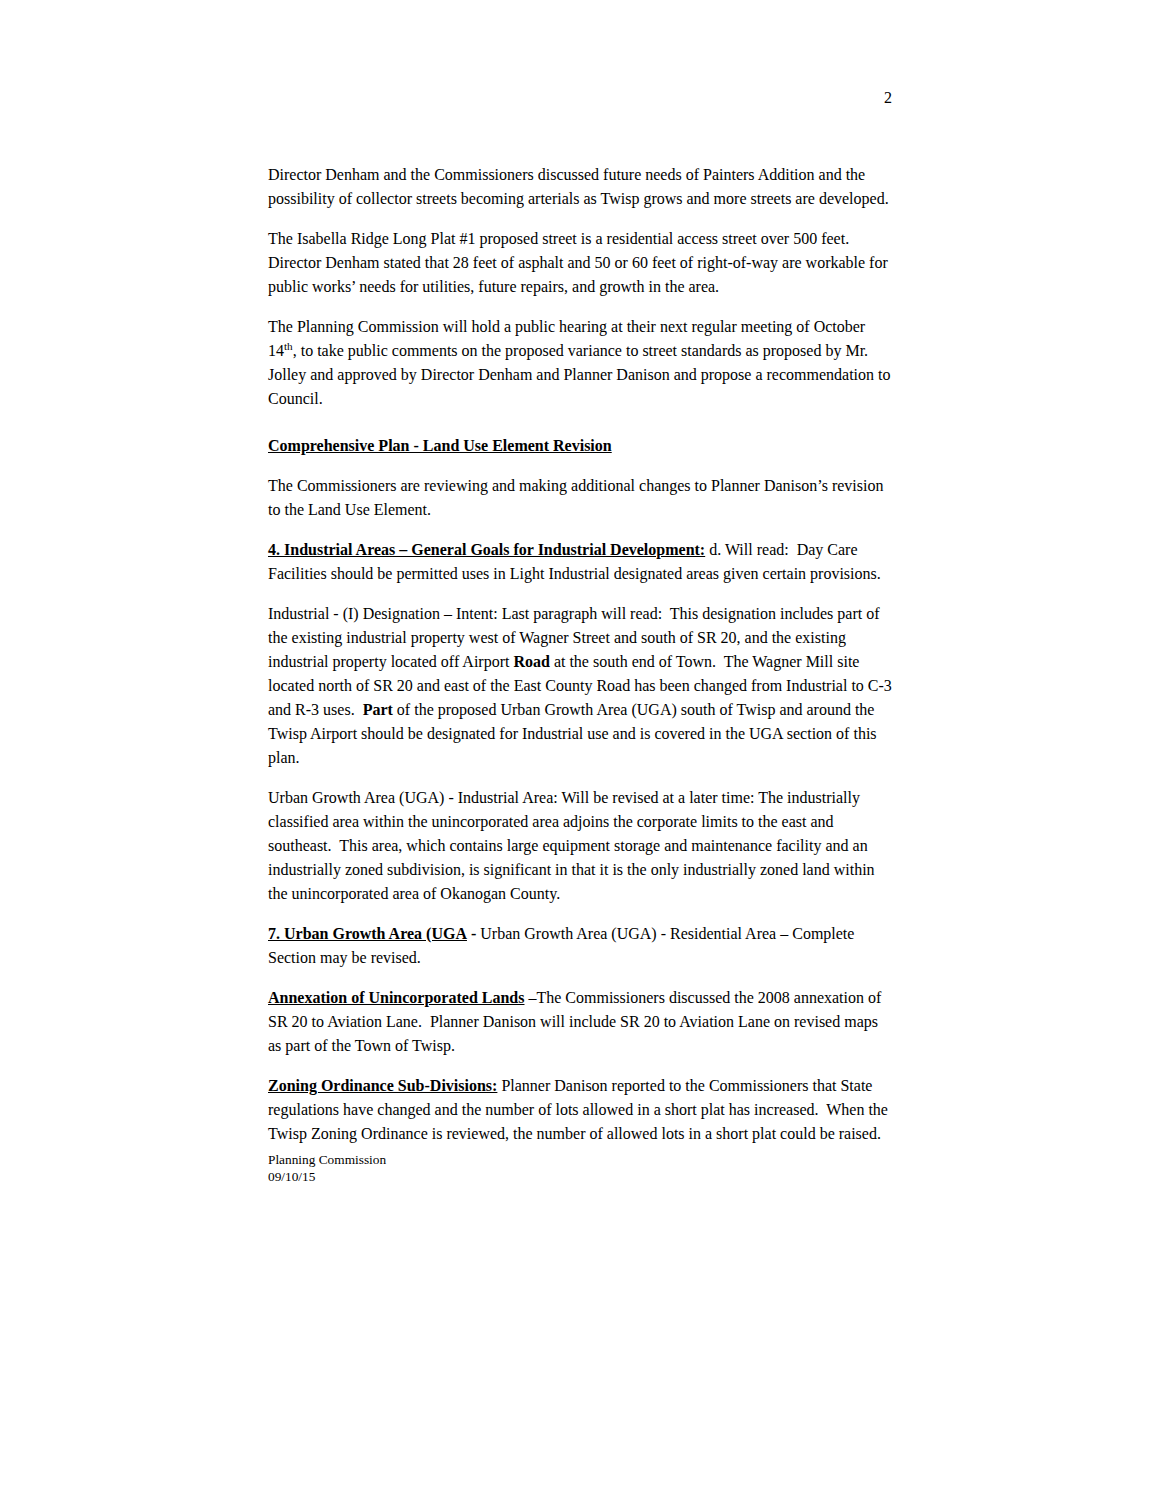2
Director Denham and the Commissioners discussed future needs of Painters Addition and the possibility of collector streets becoming arterials as Twisp grows and more streets are developed.
The Isabella Ridge Long Plat #1 proposed street is a residential access street over 500 feet. Director Denham stated that 28 feet of asphalt and 50 or 60 feet of right-of-way are workable for public works’ needs for utilities, future repairs, and growth in the area.
The Planning Commission will hold a public hearing at their next regular meeting of October 14th, to take public comments on the proposed variance to street standards as proposed by Mr. Jolley and approved by Director Denham and Planner Danison and propose a recommendation to Council.
Comprehensive Plan - Land Use Element Revision
The Commissioners are reviewing and making additional changes to Planner Danison’s revision to the Land Use Element.
4. Industrial Areas – General Goals for Industrial Development: d. Will read: Day Care Facilities should be permitted uses in Light Industrial designated areas given certain provisions.
Industrial - (I) Designation – Intent: Last paragraph will read: This designation includes part of the existing industrial property west of Wagner Street and south of SR 20, and the existing industrial property located off Airport Road at the south end of Town. The Wagner Mill site located north of SR 20 and east of the East County Road has been changed from Industrial to C-3 and R-3 uses. Part of the proposed Urban Growth Area (UGA) south of Twisp and around the Twisp Airport should be designated for Industrial use and is covered in the UGA section of this plan.
Urban Growth Area (UGA) - Industrial Area: Will be revised at a later time: The industrially classified area within the unincorporated area adjoins the corporate limits to the east and southeast. This area, which contains large equipment storage and maintenance facility and an industrially zoned subdivision, is significant in that it is the only industrially zoned land within the unincorporated area of Okanogan County.
7. Urban Growth Area (UGA - Urban Growth Area (UGA) - Residential Area – Complete Section may be revised.
Annexation of Unincorporated Lands –The Commissioners discussed the 2008 annexation of SR 20 to Aviation Lane. Planner Danison will include SR 20 to Aviation Lane on revised maps as part of the Town of Twisp.
Zoning Ordinance Sub-Divisions: Planner Danison reported to the Commissioners that State regulations have changed and the number of lots allowed in a short plat has increased. When the Twisp Zoning Ordinance is reviewed, the number of allowed lots in a short plat could be raised.
Planning Commission
09/10/15